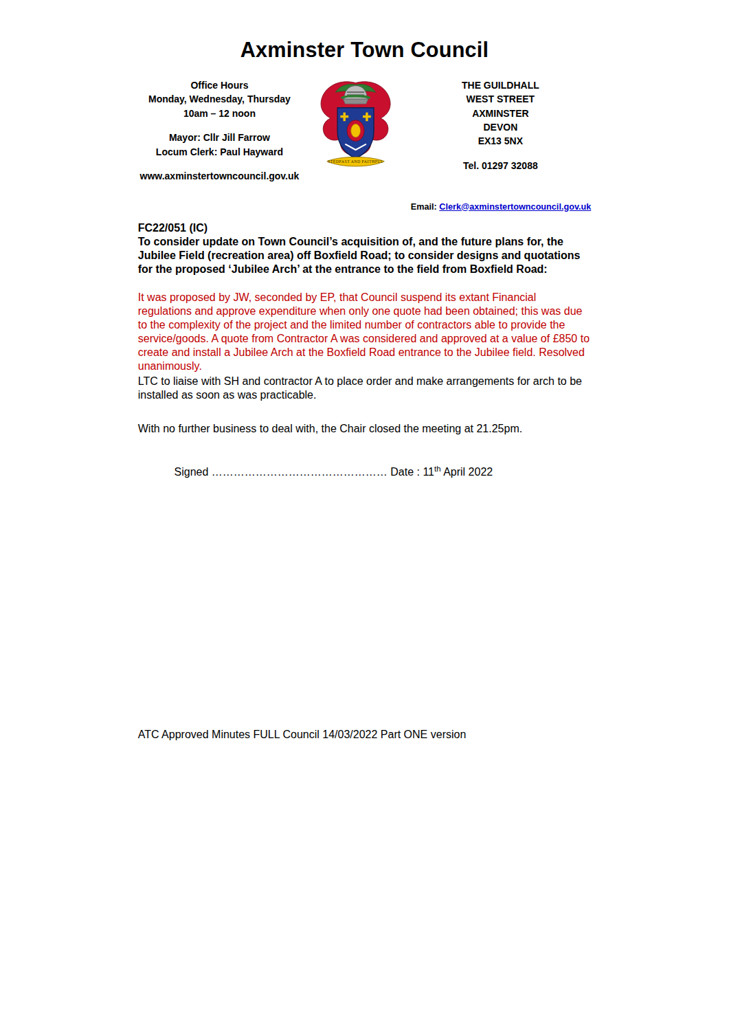Axminster Town Council
Office Hours
Monday, Wednesday, Thursday
10am – 12 noon
Mayor: Cllr Jill Farrow
Locum Clerk: Paul Hayward
www.axminstertowncouncil.gov.uk
STEDFAST AND FAITHFUL
THE GUILDHALL
WEST STREET
AXMINSTER
DEVON
EX13 5NX
Tel. 01297 32088
Email: Clerk@axminstertowncouncil.gov.uk
FC22/051 (IC)
To consider update on Town Council’s acquisition of, and the future plans for, the Jubilee Field (recreation area) off Boxfield Road; to consider designs and quotations for the proposed ‘Jubilee Arch’ at the entrance to the field from Boxfield Road:
It was proposed by JW, seconded by EP, that Council suspend its extant Financial regulations and approve expenditure when only one quote had been obtained; this was due to the complexity of the project and the limited number of contractors able to provide the service/goods. A quote from Contractor A was considered and approved at a value of £850 to create and install a Jubilee Arch at the Boxfield Road entrance to the Jubilee field. Resolved unanimously.
LTC to liaise with SH and contractor A to place order and make arrangements for arch to be installed as soon as was practicable.
With no further business to deal with, the Chair closed the meeting at 21.25pm.
Signed ………………………………………… Date : 11th April 2022
ATC Approved Minutes FULL Council 14/03/2022 Part ONE version